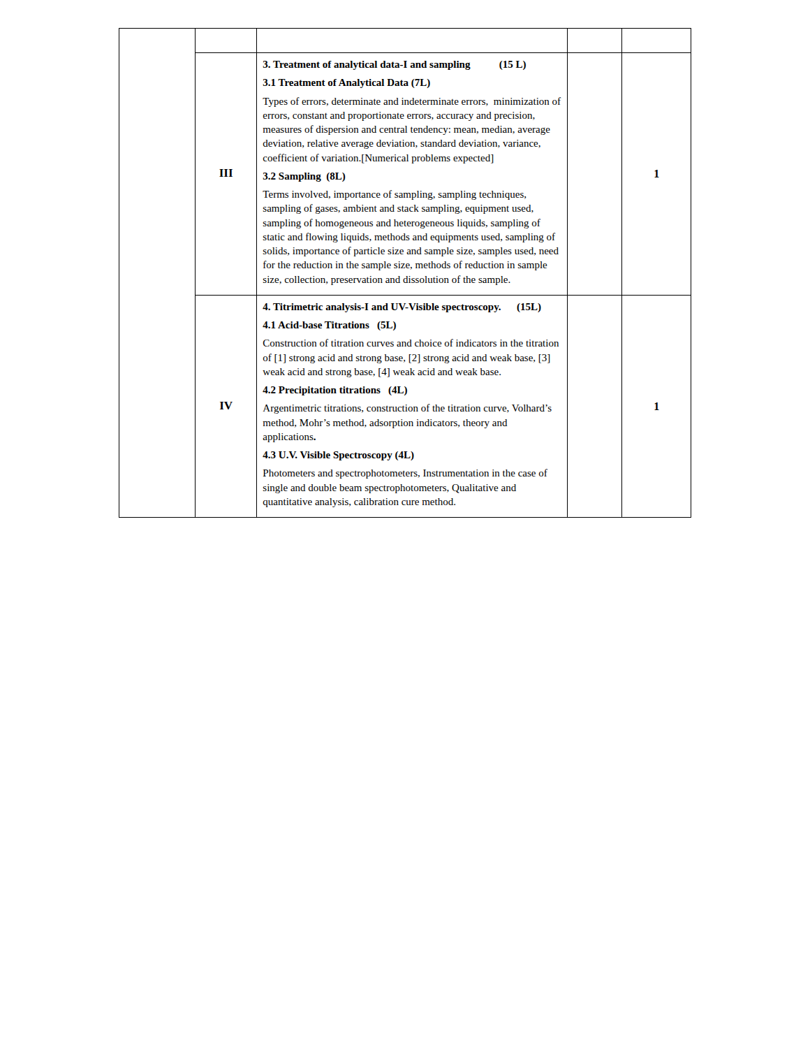| | III | 3. Treatment of analytical data-I and sampling (15 L) 3.1 Treatment of Analytical Data (7L) Types of errors, determinate and indeterminate errors, minimization of errors, constant and proportionate errors, accuracy and precision, measures of dispersion and central tendency: mean, median, average deviation, relative average deviation, standard deviation, variance, coefficient of variation.[Numerical problems expected] 3.2 Sampling (8L) Terms involved, importance of sampling, sampling techniques, sampling of gases, ambient and stack sampling, equipment used, sampling of homogeneous and heterogeneous liquids, sampling of static and flowing liquids, methods and equipments used, sampling of solids, importance of particle size and sample size, samples used, need for the reduction in the sample size, methods of reduction in sample size, collection, preservation and dissolution of the sample. | | 1 |
| | IV | 4. Titrimetric analysis-I and UV-Visible spectroscopy. (15L) 4.1 Acid-base Titrations (5L) Construction of titration curves and choice of indicators in the titration of [1] strong acid and strong base, [2] strong acid and weak base, [3] weak acid and strong base, [4] weak acid and weak base. 4.2 Precipitation titrations (4L) Argentimetric titrations, construction of the titration curve, Volhard’s method, Mohr’s method, adsorption indicators, theory and applications . 4.3 U.V. Visible Spectroscopy (4L) Photometers and spectrophotometers, Instrumentation in the case of single and double beam spectrophotometers, Qualitative and quantitative analysis, calibration cure method. | | 1 |